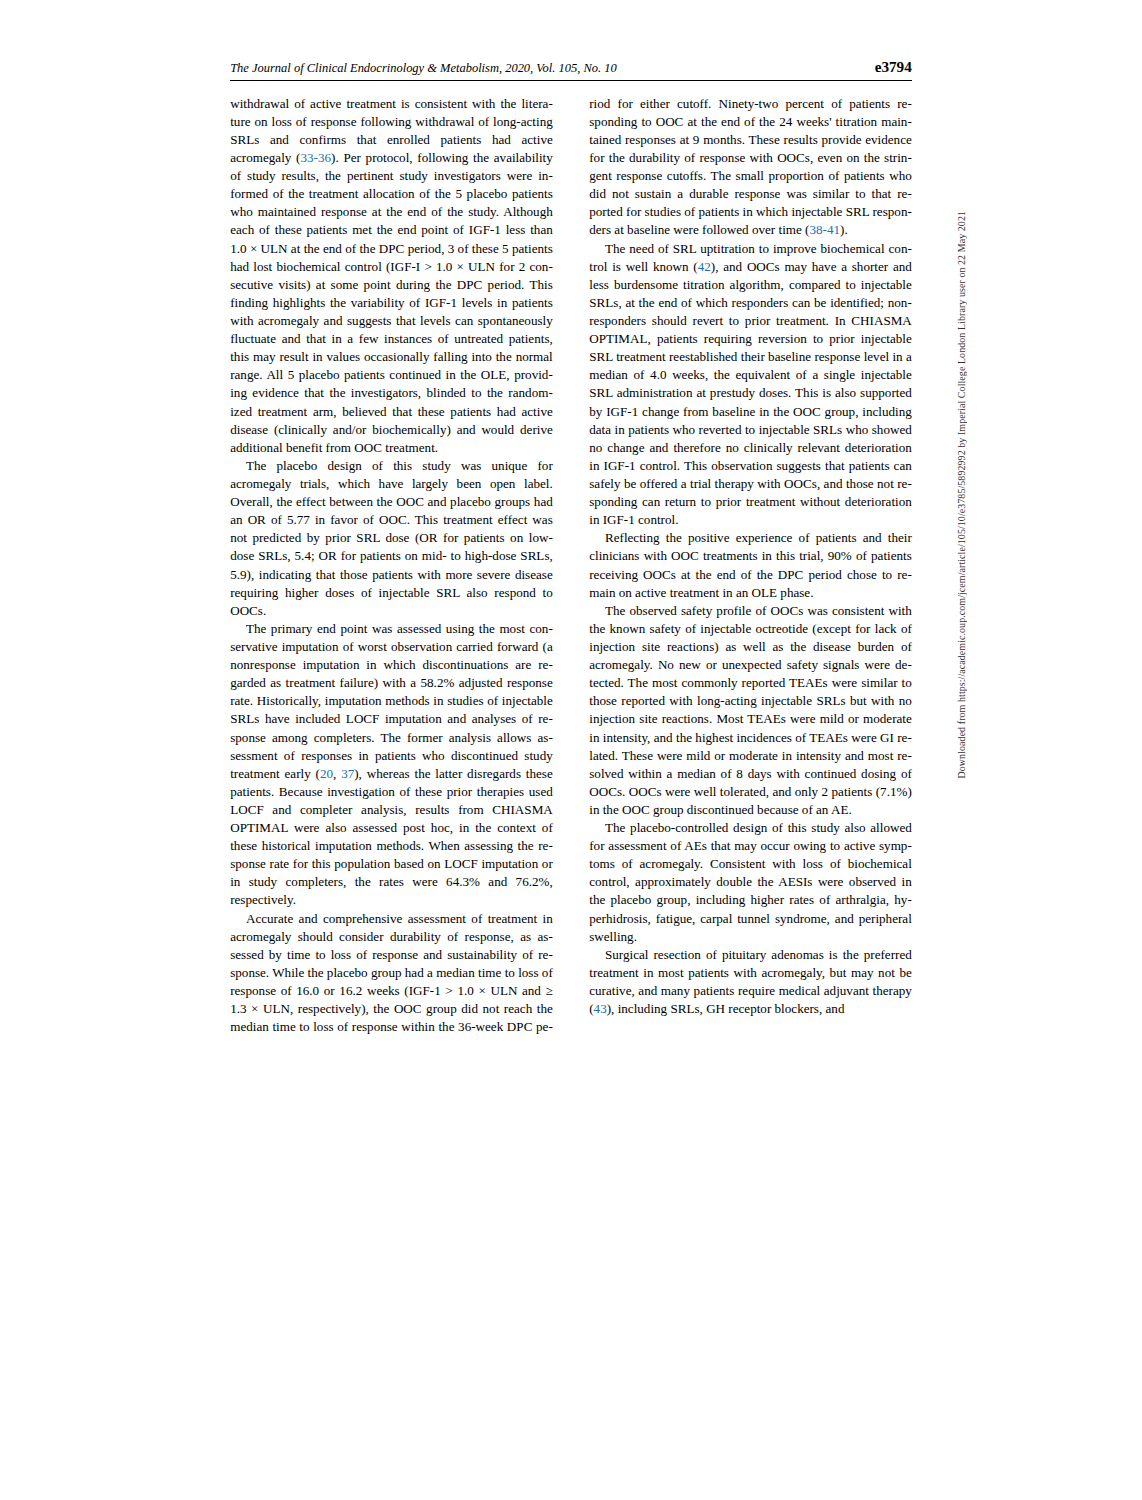The Journal of Clinical Endocrinology & Metabolism, 2020, Vol. 105, No. 10 e3794
Downloaded from https://academic.oup.com/jcem/article/105/10/e3785/5892992 by Imperial College London Library user on 22 May 2021
withdrawal of active treatment is consistent with the literature on loss of response following withdrawal of long-acting SRLs and confirms that enrolled patients had active acromegaly (33-36). Per protocol, following the availability of study results, the pertinent study investigators were informed of the treatment allocation of the 5 placebo patients who maintained response at the end of the study. Although each of these patients met the end point of IGF-1 less than 1.0 × ULN at the end of the DPC period, 3 of these 5 patients had lost biochemical control (IGF-I > 1.0 × ULN for 2 consecutive visits) at some point during the DPC period. This finding highlights the variability of IGF-1 levels in patients with acromegaly and suggests that levels can spontaneously fluctuate and that in a few instances of untreated patients, this may result in values occasionally falling into the normal range. All 5 placebo patients continued in the OLE, providing evidence that the investigators, blinded to the randomized treatment arm, believed that these patients had active disease (clinically and/or biochemically) and would derive additional benefit from OOC treatment.
The placebo design of this study was unique for acromegaly trials, which have largely been open label. Overall, the effect between the OOC and placebo groups had an OR of 5.77 in favor of OOC. This treatment effect was not predicted by prior SRL dose (OR for patients on low-dose SRLs, 5.4; OR for patients on mid- to high-dose SRLs, 5.9), indicating that those patients with more severe disease requiring higher doses of injectable SRL also respond to OOCs.
The primary end point was assessed using the most conservative imputation of worst observation carried forward (a nonresponse imputation in which discontinuations are regarded as treatment failure) with a 58.2% adjusted response rate. Historically, imputation methods in studies of injectable SRLs have included LOCF imputation and analyses of response among completers. The former analysis allows assessment of responses in patients who discontinued study treatment early (20, 37), whereas the latter disregards these patients. Because investigation of these prior therapies used LOCF and completer analysis, results from CHIASMA OPTIMAL were also assessed post hoc, in the context of these historical imputation methods. When assessing the response rate for this population based on LOCF imputation or in study completers, the rates were 64.3% and 76.2%, respectively.
Accurate and comprehensive assessment of treatment in acromegaly should consider durability of response, as assessed by time to loss of response and sustainability of response. While the placebo group had a median time to loss of response of 16.0 or 16.2 weeks (IGF-1 > 1.0 × ULN and ≥ 1.3 × ULN, respectively), the OOC group did not reach the median time to loss of response within the 36-week DPC period for either cutoff. Ninety-two percent of patients responding to OOC at the end of the 24 weeks' titration maintained responses at 9 months. These results provide evidence for the durability of response with OOCs, even on the stringent response cutoffs. The small proportion of patients who did not sustain a durable response was similar to that reported for studies of patients in which injectable SRL responders at baseline were followed over time (38-41).
The need of SRL uptitration to improve biochemical control is well known (42), and OOCs may have a shorter and less burdensome titration algorithm, compared to injectable SRLs, at the end of which responders can be identified; nonresponders should revert to prior treatment. In CHIASMA OPTIMAL, patients requiring reversion to prior injectable SRL treatment reestablished their baseline response level in a median of 4.0 weeks, the equivalent of a single injectable SRL administration at prestudy doses. This is also supported by IGF-1 change from baseline in the OOC group, including data in patients who reverted to injectable SRLs who showed no change and therefore no clinically relevant deterioration in IGF-1 control. This observation suggests that patients can safely be offered a trial therapy with OOCs, and those not responding can return to prior treatment without deterioration in IGF-1 control.
Reflecting the positive experience of patients and their clinicians with OOC treatments in this trial, 90% of patients receiving OOCs at the end of the DPC period chose to remain on active treatment in an OLE phase.
The observed safety profile of OOCs was consistent with the known safety of injectable octreotide (except for lack of injection site reactions) as well as the disease burden of acromegaly. No new or unexpected safety signals were detected. The most commonly reported TEAEs were similar to those reported with long-acting injectable SRLs but with no injection site reactions. Most TEAEs were mild or moderate in intensity, and the highest incidences of TEAEs were GI related. These were mild or moderate in intensity and most resolved within a median of 8 days with continued dosing of OOCs. OOCs were well tolerated, and only 2 patients (7.1%) in the OOC group discontinued because of an AE.
The placebo-controlled design of this study also allowed for assessment of AEs that may occur owing to active symptoms of acromegaly. Consistent with loss of biochemical control, approximately double the AESIs were observed in the placebo group, including higher rates of arthralgia, hyperhidrosis, fatigue, carpal tunnel syndrome, and peripheral swelling.
Surgical resection of pituitary adenomas is the preferred treatment in most patients with acromegaly, but may not be curative, and many patients require medical adjuvant therapy (43), including SRLs, GH receptor blockers, and